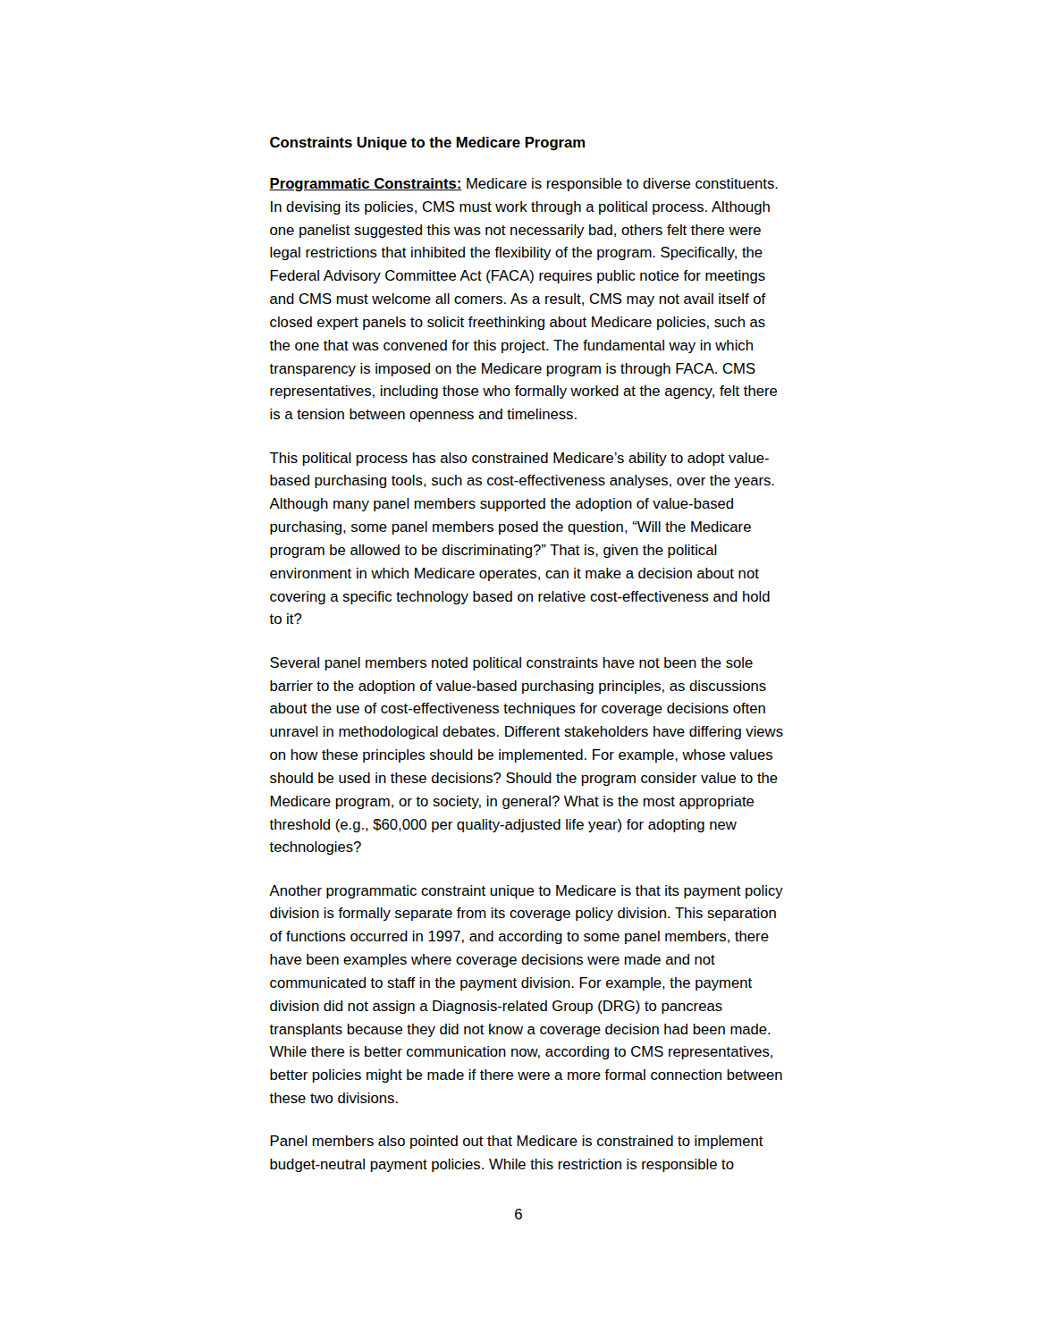Constraints Unique to the Medicare Program
Programmatic Constraints: Medicare is responsible to diverse constituents. In devising its policies, CMS must work through a political process. Although one panelist suggested this was not necessarily bad, others felt there were legal restrictions that inhibited the flexibility of the program. Specifically, the Federal Advisory Committee Act (FACA) requires public notice for meetings and CMS must welcome all comers. As a result, CMS may not avail itself of closed expert panels to solicit freethinking about Medicare policies, such as the one that was convened for this project. The fundamental way in which transparency is imposed on the Medicare program is through FACA. CMS representatives, including those who formally worked at the agency, felt there is a tension between openness and timeliness.
This political process has also constrained Medicare’s ability to adopt value-based purchasing tools, such as cost-effectiveness analyses, over the years. Although many panel members supported the adoption of value-based purchasing, some panel members posed the question, “Will the Medicare program be allowed to be discriminating?” That is, given the political environment in which Medicare operates, can it make a decision about not covering a specific technology based on relative cost-effectiveness and hold to it?
Several panel members noted political constraints have not been the sole barrier to the adoption of value-based purchasing principles, as discussions about the use of cost-effectiveness techniques for coverage decisions often unravel in methodological debates. Different stakeholders have differing views on how these principles should be implemented. For example, whose values should be used in these decisions? Should the program consider value to the Medicare program, or to society, in general? What is the most appropriate threshold (e.g., $60,000 per quality-adjusted life year) for adopting new technologies?
Another programmatic constraint unique to Medicare is that its payment policy division is formally separate from its coverage policy division. This separation of functions occurred in 1997, and according to some panel members, there have been examples where coverage decisions were made and not communicated to staff in the payment division. For example, the payment division did not assign a Diagnosis-related Group (DRG) to pancreas transplants because they did not know a coverage decision had been made. While there is better communication now, according to CMS representatives, better policies might be made if there were a more formal connection between these two divisions.
Panel members also pointed out that Medicare is constrained to implement budget-neutral payment policies. While this restriction is responsible to
6